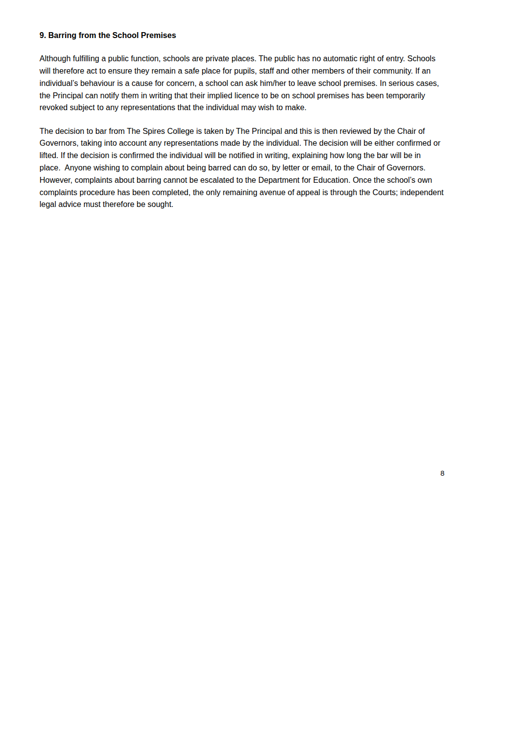9. Barring from the School Premises
Although fulfilling a public function, schools are private places. The public has no automatic right of entry. Schools will therefore act to ensure they remain a safe place for pupils, staff and other members of their community. If an individual’s behaviour is a cause for concern, a school can ask him/her to leave school premises. In serious cases, the Principal can notify them in writing that their implied licence to be on school premises has been temporarily revoked subject to any representations that the individual may wish to make.
The decision to bar from The Spires College is taken by The Principal and this is then reviewed by the Chair of Governors, taking into account any representations made by the individual. The decision will be either confirmed or lifted. If the decision is confirmed the individual will be notified in writing, explaining how long the bar will be in place. Anyone wishing to complain about being barred can do so, by letter or email, to the Chair of Governors. However, complaints about barring cannot be escalated to the Department for Education. Once the school’s own complaints procedure has been completed, the only remaining avenue of appeal is through the Courts; independent legal advice must therefore be sought.
8